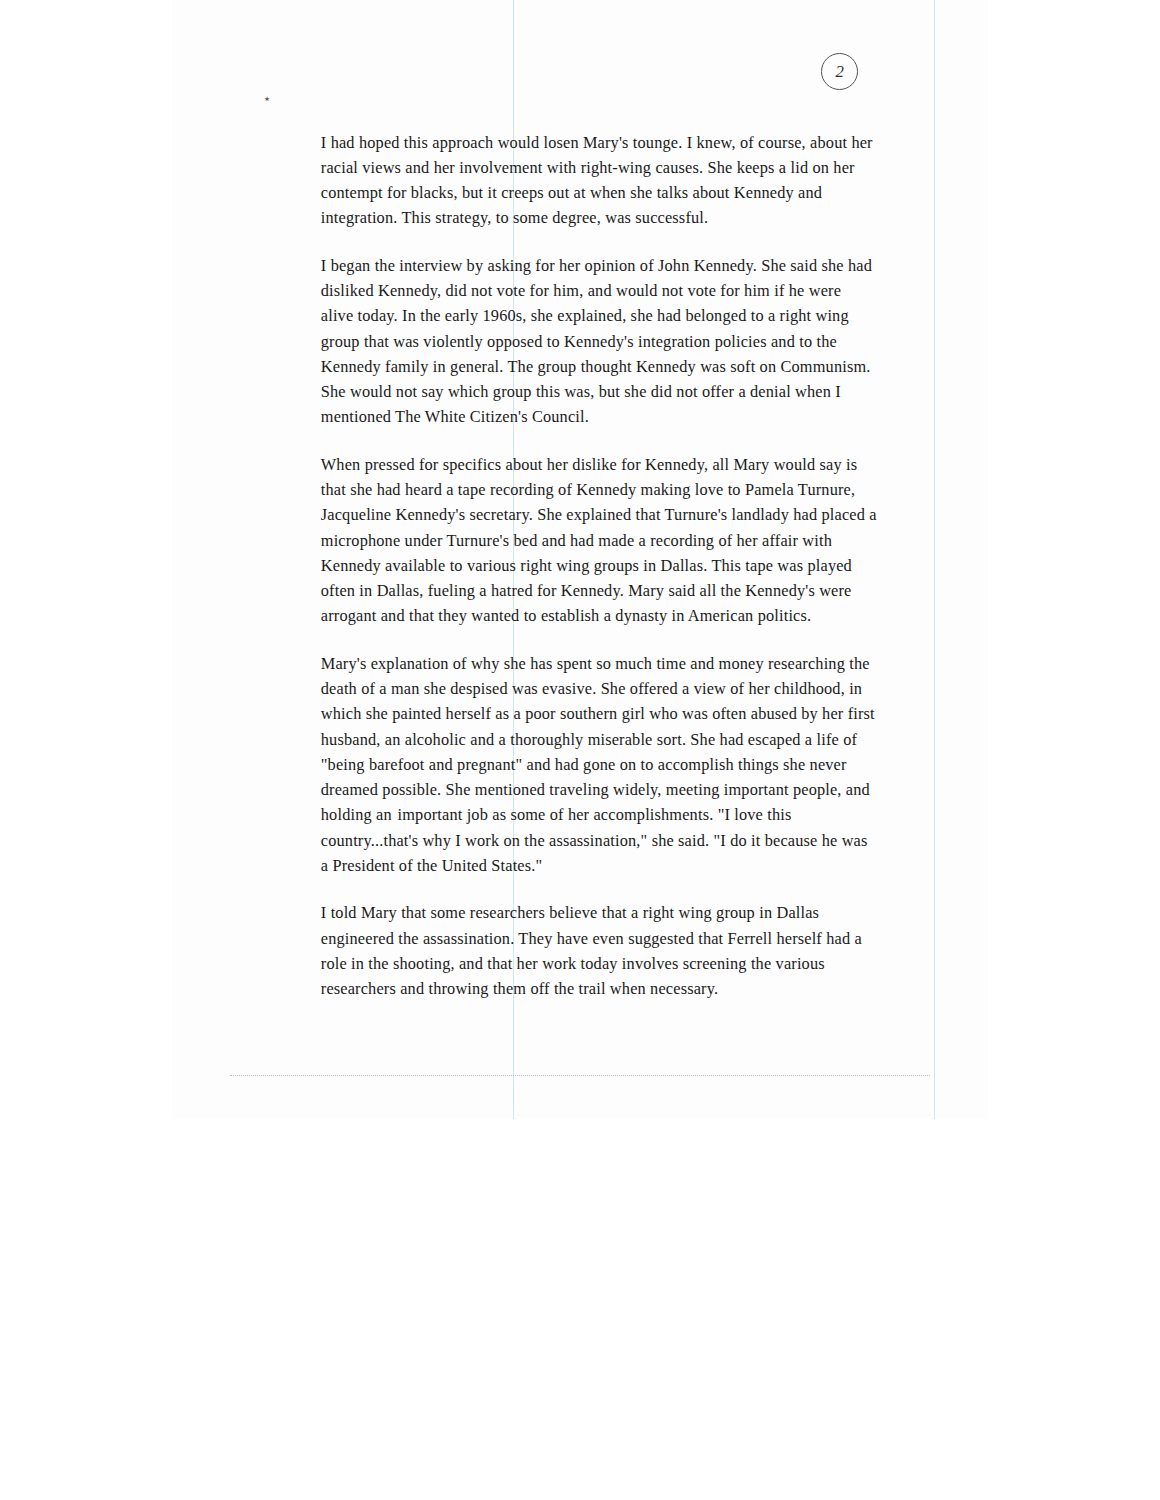⋆
2
I had hoped this approach would losen Mary's tounge. I knew, of course, about her racial views and her involvement with right-wing causes. She keeps a lid on her contempt for blacks, but it creeps out at when she talks about Kennedy and integration. This strategy, to some degree, was successful.
I began the interview by asking for her opinion of John Kennedy. She said she had disliked Kennedy, did not vote for him, and would not vote for him if he were alive today. In the early 1960s, she explained, she had belonged to a right wing group that was violently opposed to Kennedy's integration policies and to the Kennedy family in general. The group thought Kennedy was soft on Communism. She would not say which group this was, but she did not offer a denial when I mentioned The White Citizen's Council.
When pressed for specifics about her dislike for Kennedy, all Mary would say is that she had heard a tape recording of Kennedy making love to Pamela Turnure, Jacqueline Kennedy's secretary. She explained that Turnure's landlady had placed a microphone under Turnure's bed and had made a recording of her affair with Kennedy available to various right wing groups in Dallas. This tape was played often in Dallas, fueling a hatred for Kennedy. Mary said all the Kennedy's were arrogant and that they wanted to establish a dynasty in American politics.
Mary's explanation of why she has spent so much time and money researching the death of a man she despised was evasive. She offered a view of her childhood, in which she painted herself as a poor southern girl who was often abused by her first husband, an alcoholic and a thoroughly miserable sort. She had escaped a life of "being barefoot and pregnant" and had gone on to accomplish things she never dreamed possible. She mentioned traveling widely, meeting important people, and holding an   important job as some of her accomplishments. "I love this country...that's why I work on the assassination," she said. "I do it because he was a President of the United States."
I told Mary that some researchers believe that a right wing group in Dallas engineered the assassination. They have even suggested that Ferrell herself had a role in the shooting, and that her work today involves screening the various researchers and throwing them off the trail when necessary.